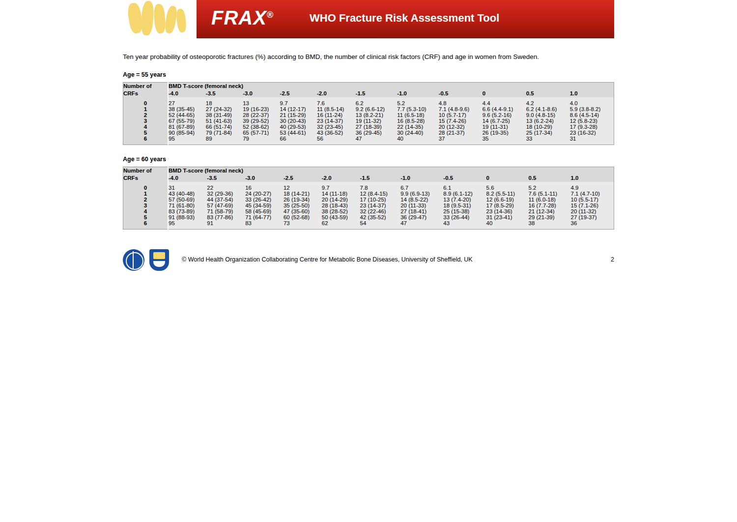FRAX®
WHO Fracture Risk Assessment Tool
Ten year probability of osteoporotic fractures (%) according to BMD, the number of clinical risk factors (CRF) and age in women from Sweden.
Age = 55 years
| Number of CRFs | BMD T-score (femoral neck) |
| --- | --- |
| -4.0 | -3.5 | -3.0 | -2.5 | -2.0 | -1.5 | -1.0 | -0.5 | 0 | 0.5 | 1.0 |
| 0 | 27 | 18 | 13 | 9.7 | 7.6 | 6.2 | 5.2 | 4.8 | 4.4 | 4.2 | 4.0 |
| 1 | 38 (35-45) | 27 (24-32) | 19 (16-23) | 14 (12-17) | 11 (8.5-14) | 9.2 (6.6-12) | 7.7 (5.3-10) | 7.1 (4.8-9.6) | 6.6 (4.4-9.1) | 6.2 (4.1-8.6) | 5.9 (3.8-8.2) |
| 2 | 52 (44-65) | 38 (31-49) | 28 (22-37) | 21 (15-29) | 16 (11-24) | 13 (8.2-21) | 11 (6.5-18) | 10 (5.7-17) | 9.6 (5.2-16) | 9.0 (4.8-15) | 8.6 (4.5-14) |
| 3 | 67 (55-79) | 51 (41-63) | 39 (29-52) | 30 (20-43) | 23 (14-37) | 19 (11-32) | 16 (8.5-28) | 15 (7.4-26) | 14 (6.7-25) | 13 (6.2-24) | 12 (5.8-23) |
| 4 | 81 (67-89) | 66 (51-74) | 52 (38-62) | 40 (29-53) | 32 (23-45) | 27 (18-39) | 22 (14-35) | 20 (12-32) | 19 (11-31) | 18 (10-29) | 17 (9.3-28) |
| 5 | 90 (85-94) | 79 (71-84) | 65 (57-71) | 53 (44-61) | 43 (36-52) | 36 (29-45) | 30 (24-40) | 28 (21-37) | 26 (19-35) | 25 (17-34) | 23 (16-32) |
| 6 | 95 | 89 | 79 | 66 | 56 | 47 | 40 | 37 | 35 | 33 | 31 |
Age = 60 years
| Number of CRFs | BMD T-score (femoral neck) |
| --- | --- |
| -4.0 | -3.5 | -3.0 | -2.5 | -2.0 | -1.5 | -1.0 | -0.5 | 0 | 0.5 | 1.0 |
| 0 | 31 | 22 | 16 | 12 | 9.7 | 7.8 | 6.7 | 6.1 | 5.6 | 5.2 | 4.9 |
| 1 | 43 (40-48) | 32 (29-36) | 24 (20-27) | 18 (14-21) | 14 (11-18) | 12 (8.4-15) | 9.9 (6.9-13) | 8.9 (6.1-12) | 8.2 (5.5-11) | 7.6 (5.1-11) | 7.1 (4.7-10) |
| 2 | 57 (50-69) | 44 (37-54) | 33 (26-42) | 26 (19-34) | 20 (14-29) | 17 (10-25) | 14 (8.5-22) | 13 (7.4-20) | 12 (6.6-19) | 11 (6.0-18) | 10 (5.5-17) |
| 3 | 71 (61-80) | 57 (47-69) | 45 (34-59) | 35 (25-50) | 28 (18-43) | 23 (14-37) | 20 (11-33) | 18 (9.5-31) | 17 (8.5-29) | 16 (7.7-28) | 15 (7.1-26) |
| 4 | 83 (73-89) | 71 (58-79) | 58 (45-69) | 47 (35-60) | 38 (28-52) | 32 (22-46) | 27 (18-41) | 25 (15-38) | 23 (14-36) | 21 (12-34) | 20 (11-32) |
| 5 | 91 (88-93) | 83 (77-86) | 71 (64-77) | 60 (52-68) | 50 (43-59) | 42 (35-52) | 36 (29-47) | 33 (26-44) | 31 (23-41) | 29 (21-39) | 27 (19-37) |
| 6 | 95 | 91 | 83 | 73 | 62 | 54 | 47 | 43 | 40 | 38 | 36 |
© World Health Organization Collaborating Centre for Metabolic Bone Diseases, University of Sheffield, UK
2